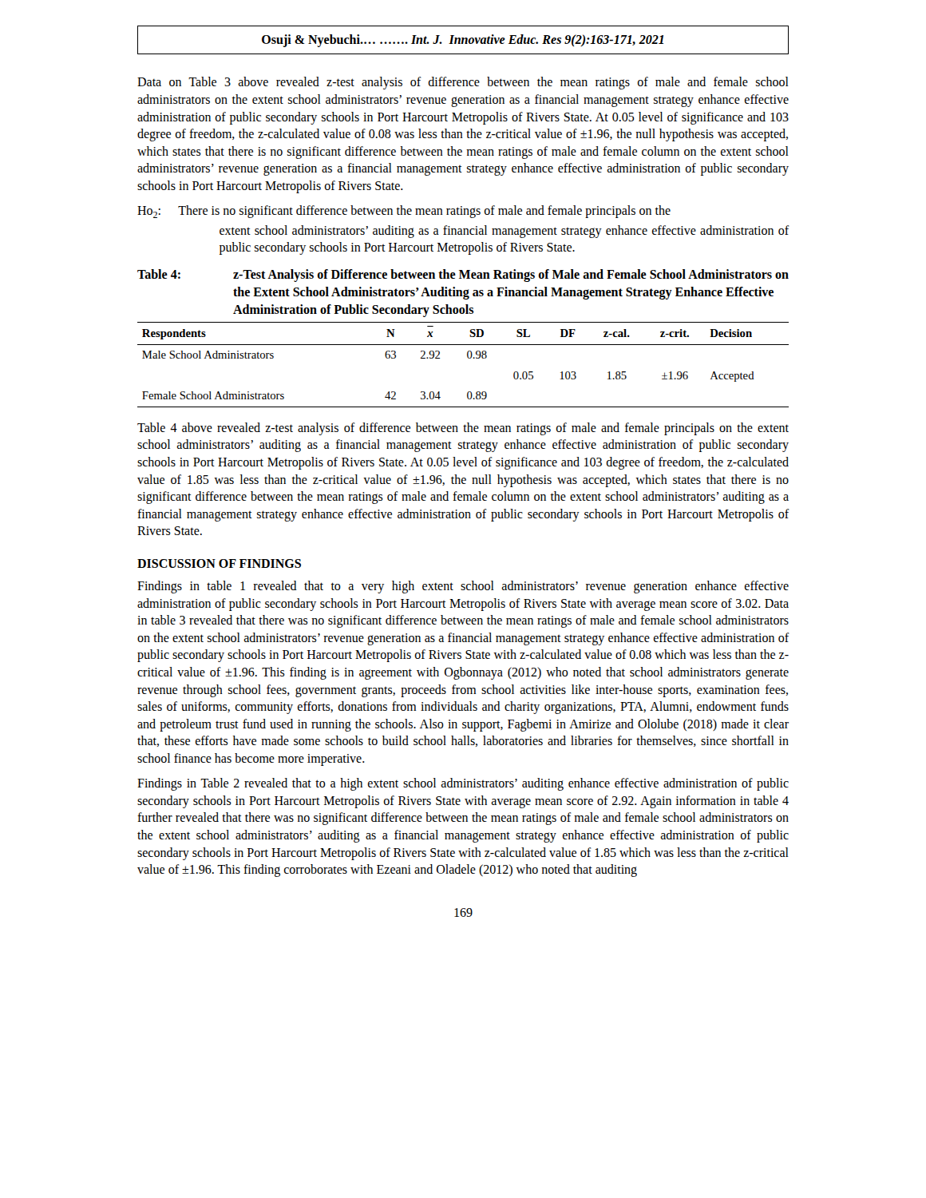Osuji & Nyebuchi.… ……. Int. J. Innovative Educ. Res 9(2):163-171, 2021
Data on Table 3 above revealed z-test analysis of difference between the mean ratings of male and female school administrators on the extent school administrators’ revenue generation as a financial management strategy enhance effective administration of public secondary schools in Port Harcourt Metropolis of Rivers State. At 0.05 level of significance and 103 degree of freedom, the z-calculated value of 0.08 was less than the z-critical value of ±1.96, the null hypothesis was accepted, which states that there is no significant difference between the mean ratings of male and female column on the extent school administrators’ revenue generation as a financial management strategy enhance effective administration of public secondary schools in Port Harcourt Metropolis of Rivers State.
Ho2: There is no significant difference between the mean ratings of male and female principals on the extent school administrators’ auditing as a financial management strategy enhance effective administration of public secondary schools in Port Harcourt Metropolis of Rivers State.
Table 4: z-Test Analysis of Difference between the Mean Ratings of Male and Female School Administrators on the Extent School Administrators’ Auditing as a Financial Management Strategy Enhance Effective Administration of Public Secondary Schools
| Respondents | N | x | SD | SL | DF | z-cal. | z-crit. | Decision |
| --- | --- | --- | --- | --- | --- | --- | --- | --- |
| Male School Administrators | 63 | 2.92 | 0.98 | | | | | |
| | | | | 0.05 | 103 | 1.85 | ±1.96 | Accepted |
| Female School Administrators | 42 | 3.04 | 0.89 | | | | | |
Table 4 above revealed z-test analysis of difference between the mean ratings of male and female principals on the extent school administrators’ auditing as a financial management strategy enhance effective administration of public secondary schools in Port Harcourt Metropolis of Rivers State. At 0.05 level of significance and 103 degree of freedom, the z-calculated value of 1.85 was less than the z-critical value of ±1.96, the null hypothesis was accepted, which states that there is no significant difference between the mean ratings of male and female column on the extent school administrators’ auditing as a financial management strategy enhance effective administration of public secondary schools in Port Harcourt Metropolis of Rivers State.
Discussion of Findings
Findings in table 1 revealed that to a very high extent school administrators’ revenue generation enhance effective administration of public secondary schools in Port Harcourt Metropolis of Rivers State with average mean score of 3.02. Data in table 3 revealed that there was no significant difference between the mean ratings of male and female school administrators on the extent school administrators’ revenue generation as a financial management strategy enhance effective administration of public secondary schools in Port Harcourt Metropolis of Rivers State with z-calculated value of 0.08 which was less than the z-critical value of ±1.96. This finding is in agreement with Ogbonnaya (2012) who noted that school administrators generate revenue through school fees, government grants, proceeds from school activities like inter-house sports, examination fees, sales of uniforms, community efforts, donations from individuals and charity organizations, PTA, Alumni, endowment funds and petroleum trust fund used in running the schools. Also in support, Fagbemi in Amirize and Ololube (2018) made it clear that, these efforts have made some schools to build school halls, laboratories and libraries for themselves, since shortfall in school finance has become more imperative.
Findings in Table 2 revealed that to a high extent school administrators’ auditing enhance effective administration of public secondary schools in Port Harcourt Metropolis of Rivers State with average mean score of 2.92. Again information in table 4 further revealed that there was no significant difference between the mean ratings of male and female school administrators on the extent school administrators’ auditing as a financial management strategy enhance effective administration of public secondary schools in Port Harcourt Metropolis of Rivers State with z-calculated value of 1.85 which was less than the z-critical value of ±1.96. This finding corroborates with Ezeani and Oladele (2012) who noted that auditing
169